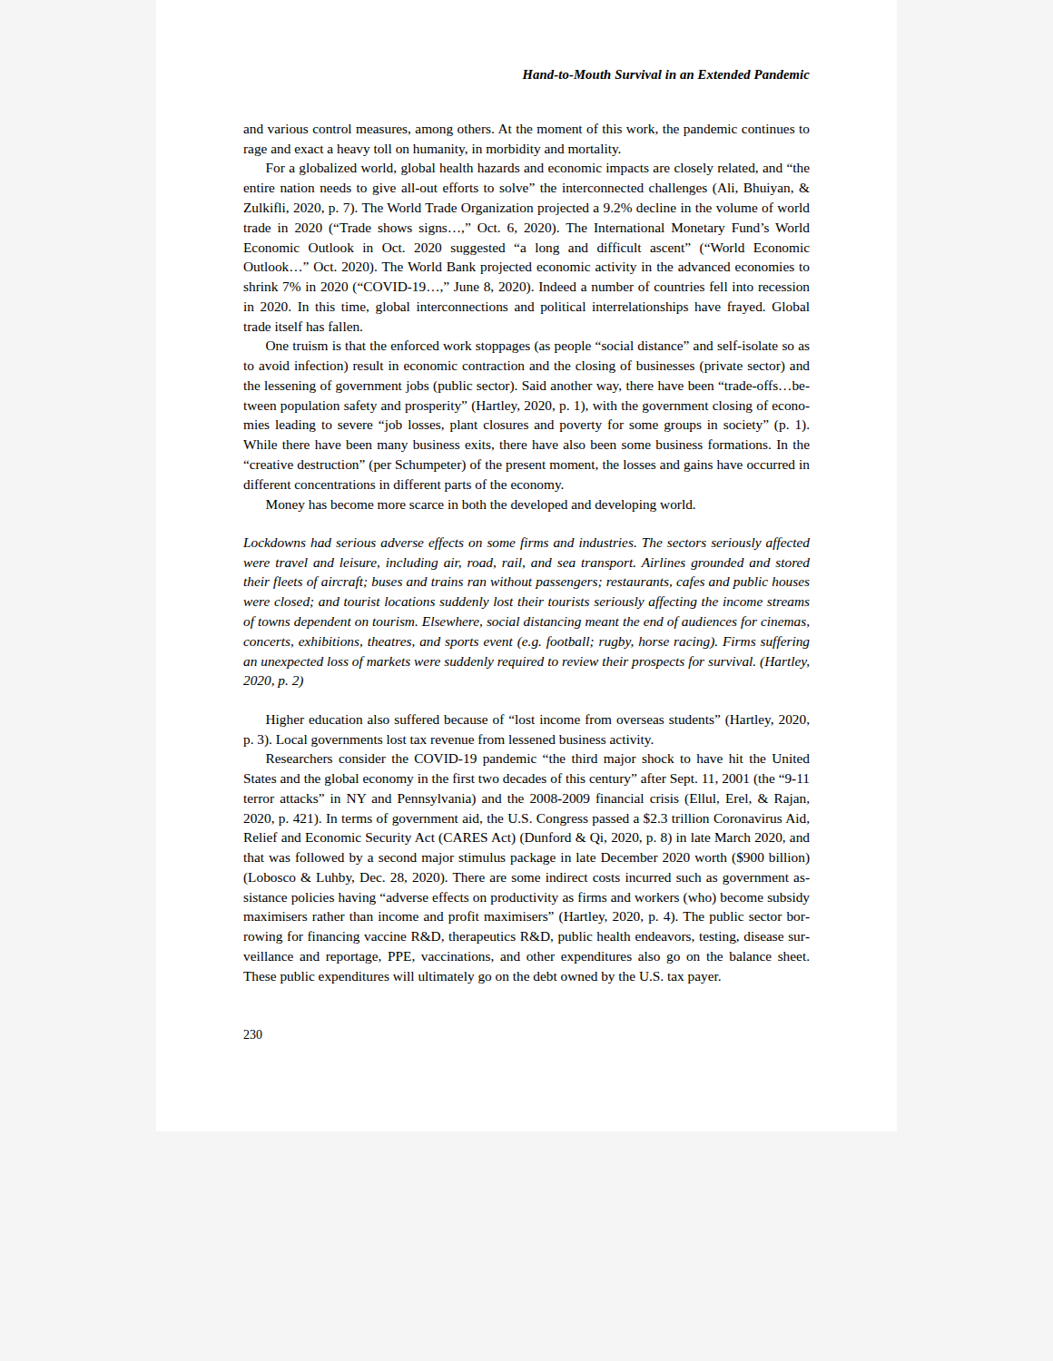Hand-to-Mouth Survival in an Extended Pandemic
and various control measures, among others. At the moment of this work, the pandemic continues to rage and exact a heavy toll on humanity, in morbidity and mortality.
For a globalized world, global health hazards and economic impacts are closely related, and “the entire nation needs to give all-out efforts to solve” the interconnected challenges (Ali, Bhuiyan, & Zulkifli, 2020, p. 7). The World Trade Organization projected a 9.2% decline in the volume of world trade in 2020 (“Trade shows signs…,” Oct. 6, 2020). The International Monetary Fund’s World Economic Outlook in Oct. 2020 suggested “a long and difficult ascent” (“World Economic Outlook…” Oct. 2020). The World Bank projected economic activity in the advanced economies to shrink 7% in 2020 (“COVID-19…,” June 8, 2020). Indeed a number of countries fell into recession in 2020. In this time, global interconnections and political interrelationships have frayed. Global trade itself has fallen.
One truism is that the enforced work stoppages (as people “social distance” and self-isolate so as to avoid infection) result in economic contraction and the closing of businesses (private sector) and the lessening of government jobs (public sector). Said another way, there have been “trade-offs…between population safety and prosperity” (Hartley, 2020, p. 1), with the government closing of economies leading to severe “job losses, plant closures and poverty for some groups in society” (p. 1). While there have been many business exits, there have also been some business formations. In the “creative destruction” (per Schumpeter) of the present moment, the losses and gains have occurred in different concentrations in different parts of the economy.
Money has become more scarce in both the developed and developing world.
Lockdowns had serious adverse effects on some firms and industries. The sectors seriously affected were travel and leisure, including air, road, rail, and sea transport. Airlines grounded and stored their fleets of aircraft; buses and trains ran without passengers; restaurants, cafes and public houses were closed; and tourist locations suddenly lost their tourists seriously affecting the income streams of towns dependent on tourism. Elsewhere, social distancing meant the end of audiences for cinemas, concerts, exhibitions, theatres, and sports event (e.g. football; rugby, horse racing). Firms suffering an unexpected loss of markets were suddenly required to review their prospects for survival. (Hartley, 2020, p. 2)
Higher education also suffered because of “lost income from overseas students” (Hartley, 2020, p. 3). Local governments lost tax revenue from lessened business activity.
Researchers consider the COVID-19 pandemic “the third major shock to have hit the United States and the global economy in the first two decades of this century” after Sept. 11, 2001 (the “9-11 terror attacks” in NY and Pennsylvania) and the 2008-2009 financial crisis (Ellul, Erel, & Rajan, 2020, p. 421). In terms of government aid, the U.S. Congress passed a $2.3 trillion Coronavirus Aid, Relief and Economic Security Act (CARES Act) (Dunford & Qi, 2020, p. 8) in late March 2020, and that was followed by a second major stimulus package in late December 2020 worth ($900 billion) (Lobosco & Luhby, Dec. 28, 2020). There are some indirect costs incurred such as government assistance policies having “adverse effects on productivity as firms and workers (who) become subsidy maximisers rather than income and profit maximisers” (Hartley, 2020, p. 4). The public sector borrowing for financing vaccine R&D, therapeutics R&D, public health endeavors, testing, disease surveillance and reportage, PPE, vaccinations, and other expenditures also go on the balance sheet. These public expenditures will ultimately go on the debt owned by the U.S. tax payer.
230